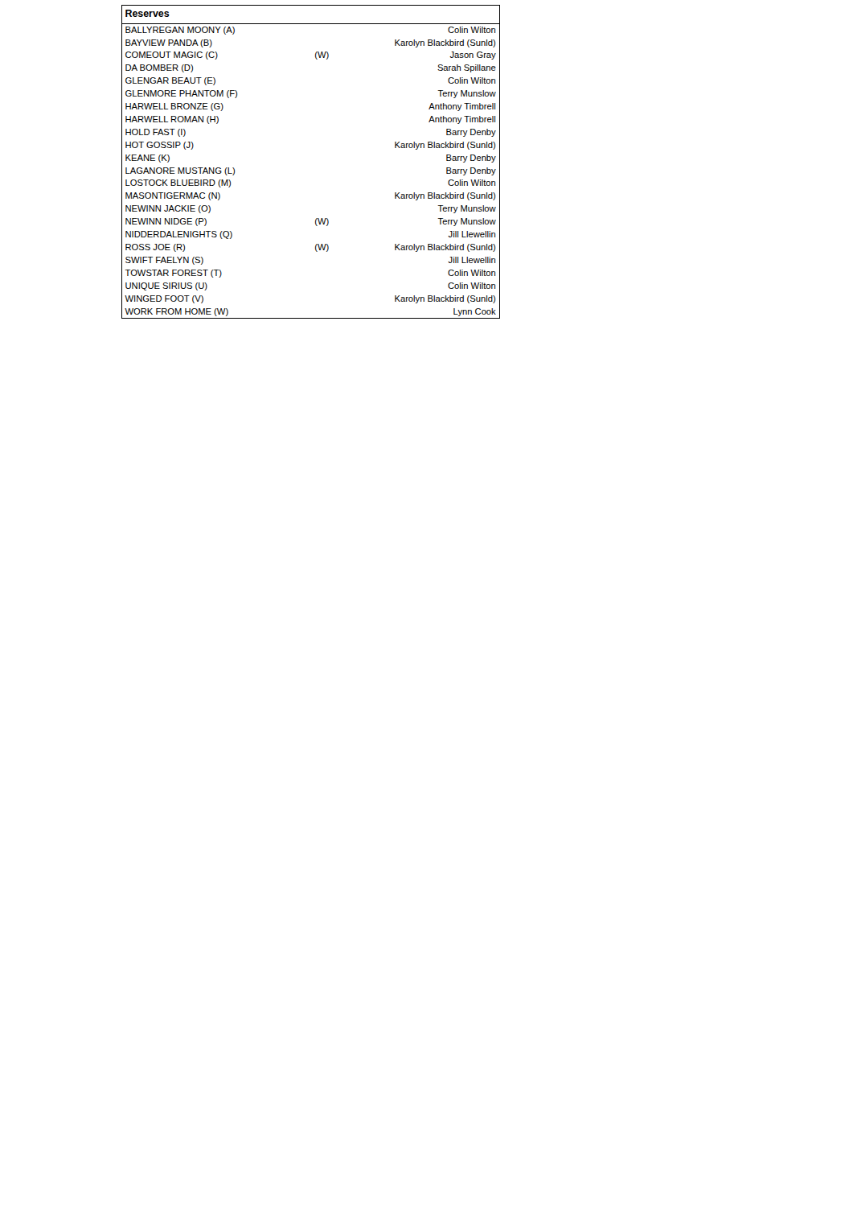Reserves
| BALLYREGAN MOONY (A) | | Colin Wilton |
| BAYVIEW PANDA (B) | | Karolyn Blackbird (Sunld) |
| COMEOUT MAGIC (C) | (W) | Jason Gray |
| DA BOMBER (D) | | Sarah Spillane |
| GLENGAR BEAUT (E) | | Colin Wilton |
| GLENMORE PHANTOM (F) | | Terry Munslow |
| HARWELL BRONZE (G) | | Anthony Timbrell |
| HARWELL ROMAN (H) | | Anthony Timbrell |
| HOLD FAST (I) | | Barry Denby |
| HOT GOSSIP (J) | | Karolyn Blackbird (Sunld) |
| KEANE (K) | | Barry Denby |
| LAGANORE MUSTANG (L) | | Barry Denby |
| LOSTOCK BLUEBIRD (M) | | Colin Wilton |
| MASONTIGERMAC (N) | | Karolyn Blackbird (Sunld) |
| NEWINN JACKIE (O) | | Terry Munslow |
| NEWINN NIDGE (P) | (W) | Terry Munslow |
| NIDDERDALENIGHTS (Q) | | Jill Llewellin |
| ROSS JOE (R) | (W) | Karolyn Blackbird (Sunld) |
| SWIFT FAELYN (S) | | Jill Llewellin |
| TOWSTAR FOREST (T) | | Colin Wilton |
| UNIQUE SIRIUS (U) | | Colin Wilton |
| WINGED FOOT (V) | | Karolyn Blackbird (Sunld) |
| WORK FROM HOME (W) | | Lynn Cook |